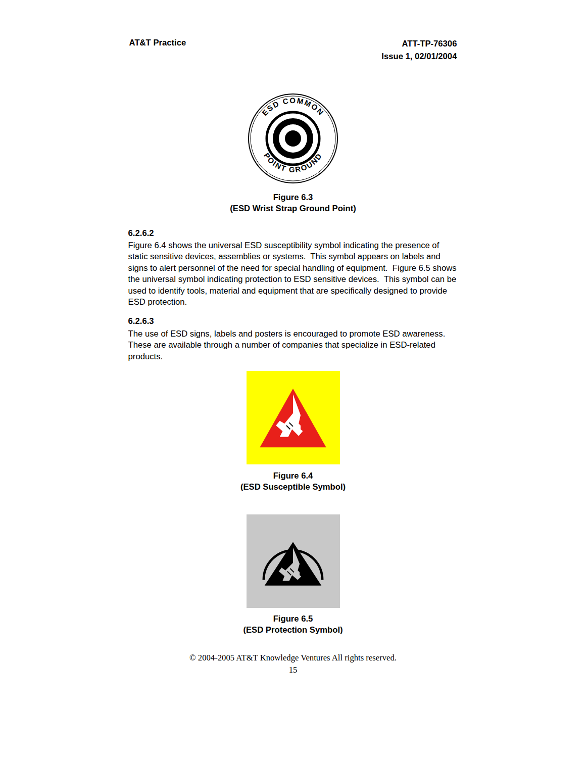| AT&T Practice | ATT-TP-76306 Issue 1, 02/01/2004 |
ESD COMMON POINT GROUND
Figure 6.3
(ESD Wrist Strap Ground Point)
6.2.6.2
Figure 6.4 shows the universal ESD susceptibility symbol indicating the presence of static sensitive devices, assemblies or systems. This symbol appears on labels and signs to alert personnel of the need for special handling of equipment. Figure 6.5 shows the universal symbol indicating protection to ESD sensitive devices. This symbol can be used to identify tools, material and equipment that are specifically designed to provide ESD protection.
6.2.6.3
The use of ESD signs, labels and posters is encouraged to promote ESD awareness. These are available through a number of companies that specialize in ESD-related products.
Figure 6.4
(ESD Susceptible Symbol)
Figure 6.5
(ESD Protection Symbol)
© 2004-2005 AT&T Knowledge Ventures All rights reserved.
15